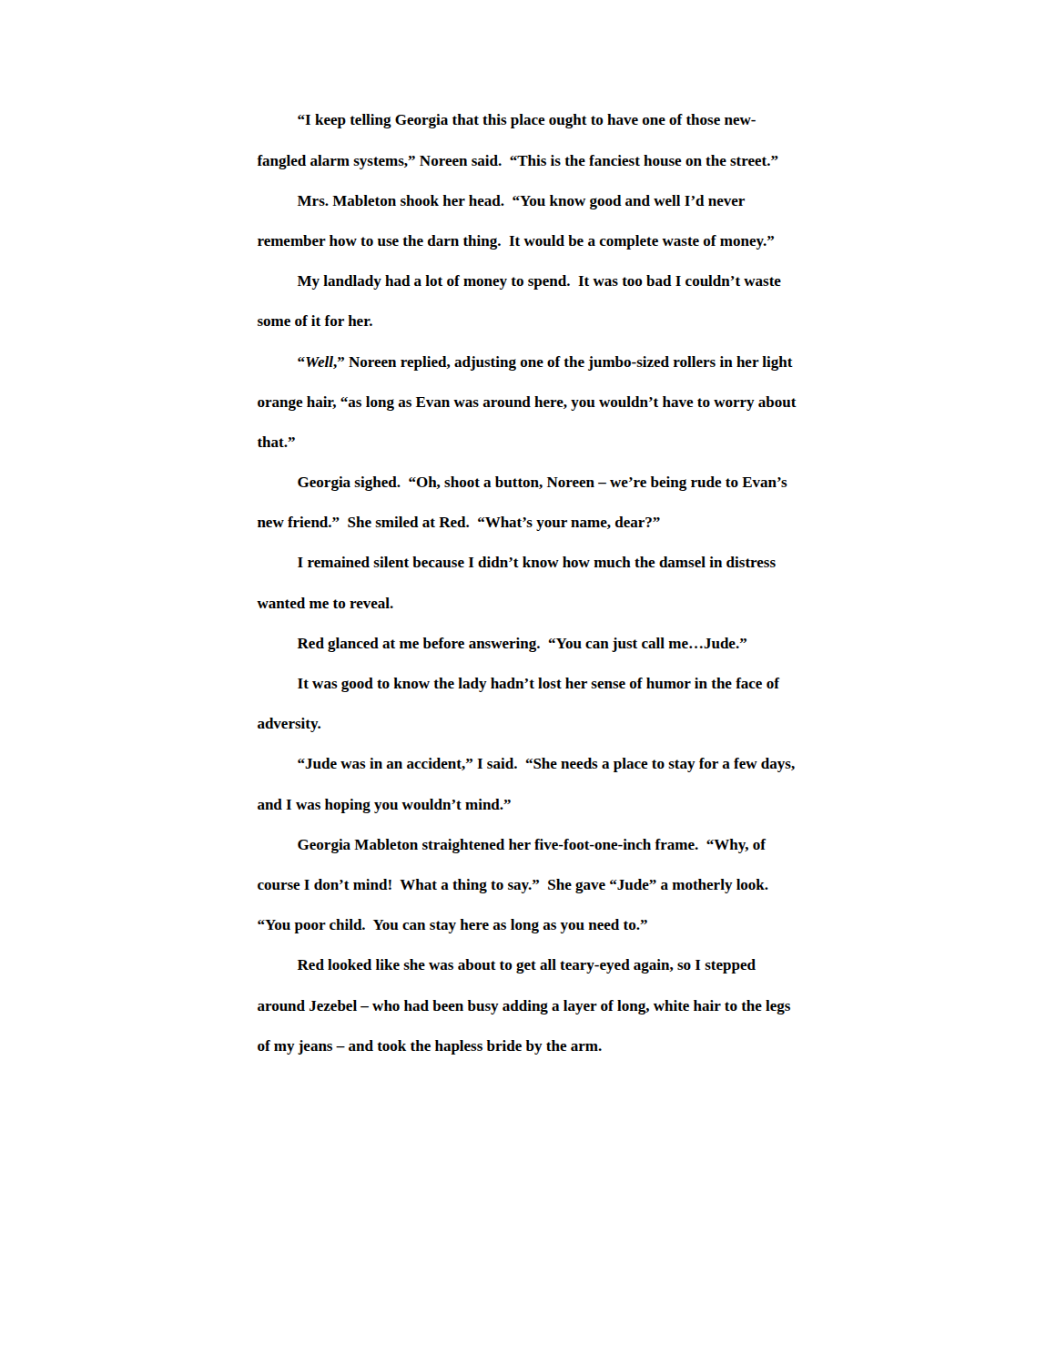“I keep telling Georgia that this place ought to have one of those new-fangled alarm systems,” Noreen said. “This is the fanciest house on the street.”
Mrs. Mableton shook her head. “You know good and well I’d never remember how to use the darn thing. It would be a complete waste of money.”
My landlady had a lot of money to spend. It was too bad I couldn’t waste some of it for her.
“Well,” Noreen replied, adjusting one of the jumbo-sized rollers in her light orange hair, “as long as Evan was around here, you wouldn’t have to worry about that.”
Georgia sighed. “Oh, shoot a button, Noreen – we’re being rude to Evan’s new friend.” She smiled at Red. “What’s your name, dear?”
I remained silent because I didn’t know how much the damsel in distress wanted me to reveal.
Red glanced at me before answering. “You can just call me…Jude.”
It was good to know the lady hadn’t lost her sense of humor in the face of adversity.
“Jude was in an accident,” I said. “She needs a place to stay for a few days, and I was hoping you wouldn’t mind.”
Georgia Mableton straightened her five-foot-one-inch frame. “Why, of course I don’t mind! What a thing to say.” She gave “Jude” a motherly look. “You poor child. You can stay here as long as you need to.”
Red looked like she was about to get all teary-eyed again, so I stepped around Jezebel – who had been busy adding a layer of long, white hair to the legs of my jeans – and took the hapless bride by the arm.